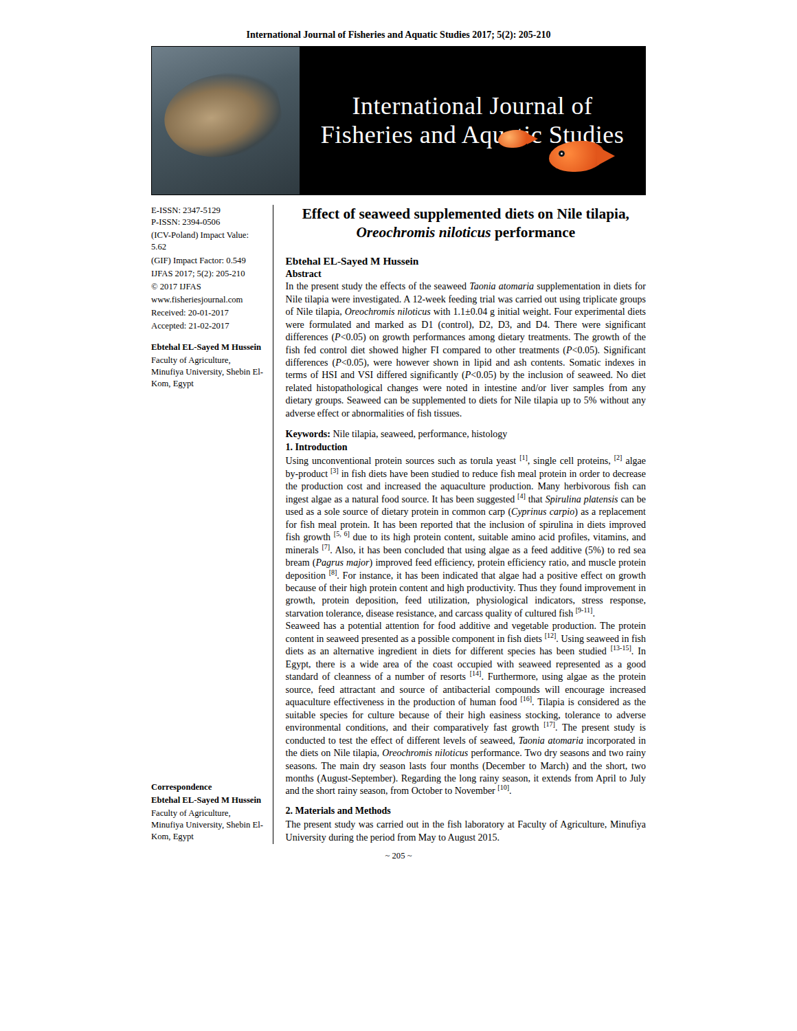International Journal of Fisheries and Aquatic Studies 2017; 5(2): 205-210
International Journal of
Fisheries and Aquatic Studies
E-ISSN: 2347-5129
P-ISSN: 2394-0506
(ICV-Poland) Impact Value: 5.62
(GIF) Impact Factor: 0.549
IJFAS 2017; 5(2): 205-210
© 2017 IJFAS
www.fisheriesjournal.com
Received: 20-01-2017
Accepted: 21-02-2017
Ebtehal EL-Sayed M Hussein
Faculty of Agriculture, Minufiya University, Shebin El-Kom, Egypt
Correspondence
Ebtehal EL-Sayed M Hussein
Faculty of Agriculture, Minufiya University, Shebin El-Kom, Egypt
Effect of seaweed supplemented diets on Nile tilapia,
Oreochromis niloticus performance
Ebtehal EL-Sayed M Hussein
Abstract
In the present study the effects of the seaweed Taonia atomaria supplementation in diets for Nile tilapia were investigated. A 12-week feeding trial was carried out using triplicate groups of Nile tilapia, Oreochromis niloticus with 1.1±0.04 g initial weight. Four experimental diets were formulated and marked as D1 (control), D2, D3, and D4. There were significant differences (P<0.05) on growth performances among dietary treatments. The growth of the fish fed control diet showed higher FI compared to other treatments (P<0.05). Significant differences (P<0.05), were however shown in lipid and ash contents. Somatic indexes in terms of HSI and VSI differed significantly (P<0.05) by the inclusion of seaweed. No diet related histopathological changes were noted in intestine and/or liver samples from any dietary groups. Seaweed can be supplemented to diets for Nile tilapia up to 5% without any adverse effect or abnormalities of fish tissues.
Keywords: Nile tilapia, seaweed, performance, histology
1. Introduction
Using unconventional protein sources such as torula yeast [1], single cell proteins, [2] algae by-product [3] in fish diets have been studied to reduce fish meal protein in order to decrease the production cost and increased the aquaculture production. Many herbivorous fish can ingest algae as a natural food source. It has been suggested [4] that Spirulina platensis can be used as a sole source of dietary protein in common carp (Cyprinus carpio) as a replacement for fish meal protein. It has been reported that the inclusion of spirulina in diets improved fish growth [5, 6] due to its high protein content, suitable amino acid profiles, vitamins, and minerals [7]. Also, it has been concluded that using algae as a feed additive (5%) to red sea bream (Pagrus major) improved feed efficiency, protein efficiency ratio, and muscle protein deposition [8]. For instance, it has been indicated that algae had a positive effect on growth because of their high protein content and high productivity. Thus they found improvement in growth, protein deposition, feed utilization, physiological indicators, stress response, starvation tolerance, disease resistance, and carcass quality of cultured fish [9-11].
Seaweed has a potential attention for food additive and vegetable production. The protein content in seaweed presented as a possible component in fish diets [12]. Using seaweed in fish diets as an alternative ingredient in diets for different species has been studied [13-15]. In Egypt, there is a wide area of the coast occupied with seaweed represented as a good standard of cleanness of a number of resorts [14]. Furthermore, using algae as the protein source, feed attractant and source of antibacterial compounds will encourage increased aquaculture effectiveness in the production of human food [16]. Tilapia is considered as the suitable species for culture because of their high easiness stocking, tolerance to adverse environmental conditions, and their comparatively fast growth [17]. The present study is conducted to test the effect of different levels of seaweed, Taonia atomaria incorporated in the diets on Nile tilapia, Oreochromis niloticus performance. Two dry seasons and two rainy seasons. The main dry season lasts four months (December to March) and the short, two months (August-September). Regarding the long rainy season, it extends from April to July and the short rainy season, from October to November [10].
2. Materials and Methods
The present study was carried out in the fish laboratory at Faculty of Agriculture, Minufiya University during the period from May to August 2015.
~ 205 ~